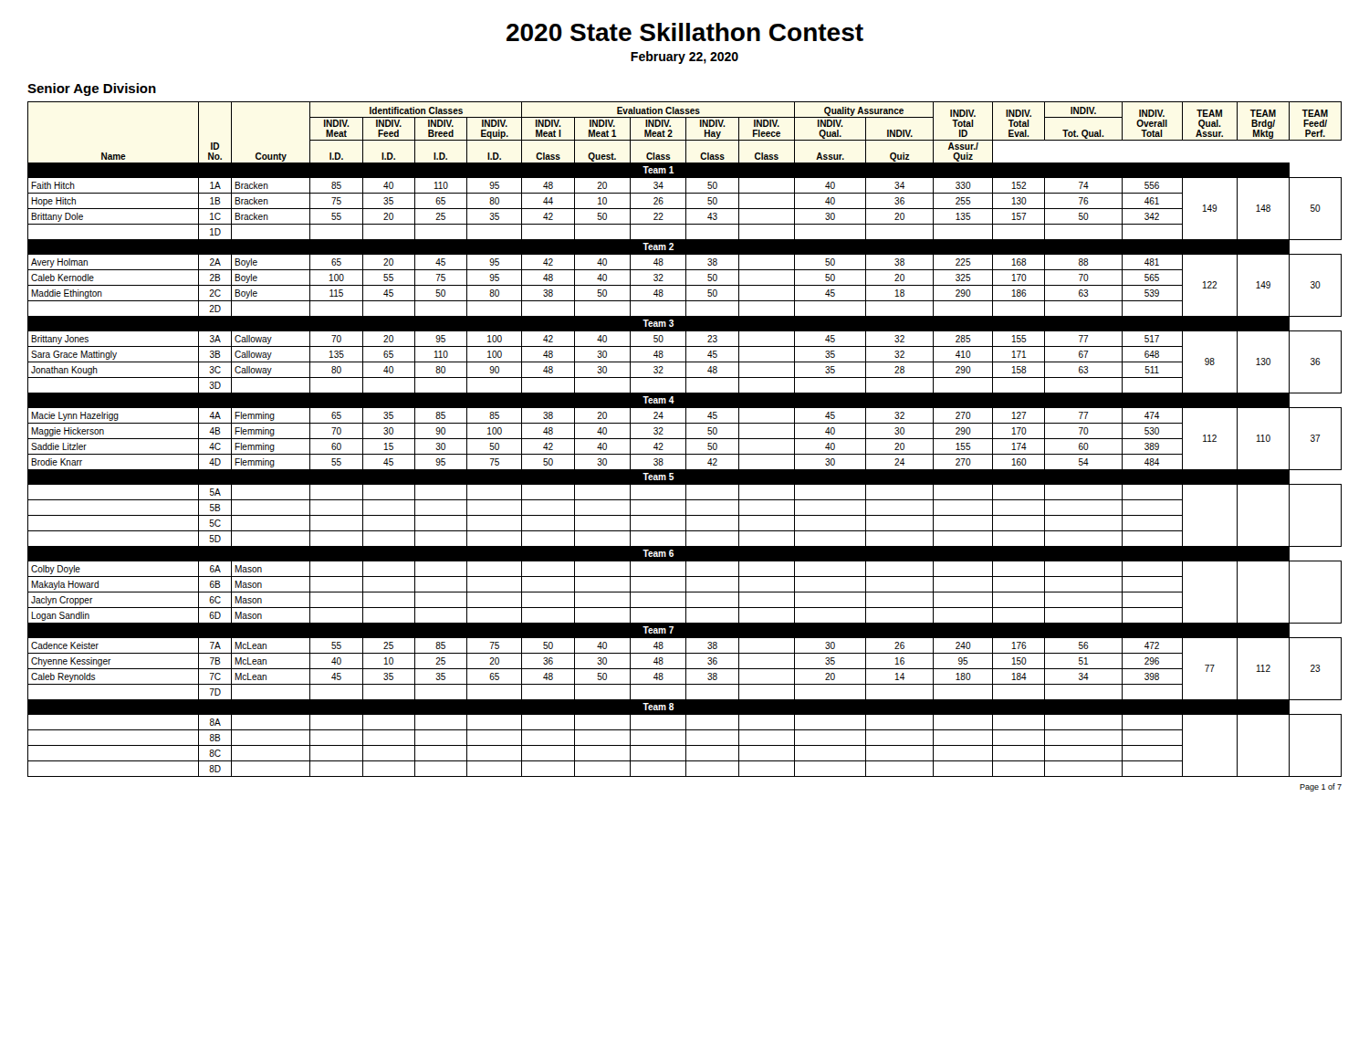2020 State Skillathon Contest
February 22, 2020
Senior Age Division
| Name | ID No. | County | Identification Classes | Evaluation Classes | Quality Assurance | INDIV. Total ID | INDIV. Total Eval. | INDIV. | INDIV. Overall Total | TEAM Qual. Assur. | TEAM Brdg/ Mktg | TEAM Feed/ Perf. |
| --- | --- | --- | --- | --- | --- | --- | --- | --- | --- | --- | --- | --- |
| INDIV. Meat | INDIV. Feed | INDIV. Breed | INDIV. Equip. | INDIV. Meat I | INDIV. Meat 1 | INDIV. Meat 2 | INDIV. Hay | INDIV. Fleece | INDIV. Qual. | INDIV. | Tot. Qual. |
| I.D. | I.D. | I.D. | I.D. | Class | Quest. | Class | Class | Class | Assur. | Quiz | Assur./ Quiz |
| Team 1 |
| Faith Hitch | 1A | Bracken | 85 | 40 | 110 | 95 | 48 | 20 | 34 | 50 | | 40 | 34 | 330 | 152 | 74 | 556 | 149 | 148 | 50 |
| Hope Hitch | 1B | Bracken | 75 | 35 | 65 | 80 | 44 | 10 | 26 | 50 | | 40 | 36 | 255 | 130 | 76 | 461 |
| Brittany Dole | 1C | Bracken | 55 | 20 | 25 | 35 | 42 | 50 | 22 | 43 | | 30 | 20 | 135 | 157 | 50 | 342 |
| | 1D | | | | | | | | | | | | | | | | |
| Team 2 |
| Avery Holman | 2A | Boyle | 65 | 20 | 45 | 95 | 42 | 40 | 48 | 38 | | 50 | 38 | 225 | 168 | 88 | 481 | 122 | 149 | 30 |
| Caleb Kernodle | 2B | Boyle | 100 | 55 | 75 | 95 | 48 | 40 | 32 | 50 | | 50 | 20 | 325 | 170 | 70 | 565 |
| Maddie Ethington | 2C | Boyle | 115 | 45 | 50 | 80 | 38 | 50 | 48 | 50 | | 45 | 18 | 290 | 186 | 63 | 539 |
| | 2D | | | | | | | | | | | | | | | | |
| Team 3 |
| Brittany Jones | 3A | Calloway | 70 | 20 | 95 | 100 | 42 | 40 | 50 | 23 | | 45 | 32 | 285 | 155 | 77 | 517 | 98 | 130 | 36 |
| Sara Grace Mattingly | 3B | Calloway | 135 | 65 | 110 | 100 | 48 | 30 | 48 | 45 | | 35 | 32 | 410 | 171 | 67 | 648 |
| Jonathan Kough | 3C | Calloway | 80 | 40 | 80 | 90 | 48 | 30 | 32 | 48 | | 35 | 28 | 290 | 158 | 63 | 511 |
| | 3D | | | | | | | | | | | | | | | | |
| Team 4 |
| Macie Lynn Hazelrigg | 4A | Flemming | 65 | 35 | 85 | 85 | 38 | 20 | 24 | 45 | | 45 | 32 | 270 | 127 | 77 | 474 | 112 | 110 | 37 |
| Maggie Hickerson | 4B | Flemming | 70 | 30 | 90 | 100 | 48 | 40 | 32 | 50 | | 40 | 30 | 290 | 170 | 70 | 530 |
| Saddie Litzler | 4C | Flemming | 60 | 15 | 30 | 50 | 42 | 40 | 42 | 50 | | 40 | 20 | 155 | 174 | 60 | 389 |
| Brodie Knarr | 4D | Flemming | 55 | 45 | 95 | 75 | 50 | 30 | 38 | 42 | | 30 | 24 | 270 | 160 | 54 | 484 |
| Team 5 |
| | 5A | | | | | | | | | | | | | | | | | | | |
| | 5B | | | | | | | | | | | | | | | | |
| | 5C | | | | | | | | | | | | | | | | |
| | 5D | | | | | | | | | | | | | | | | |
| Team 6 |
| Colby Doyle | 6A | Mason | | | | | | | | | | | | | | | | | | |
| Makayla Howard | 6B | Mason | | | | | | | | | | | | | | | |
| Jaclyn Cropper | 6C | Mason | | | | | | | | | | | | | | | |
| Logan Sandlin | 6D | Mason | | | | | | | | | | | | | | | |
| Team 7 |
| Cadence Keister | 7A | McLean | 55 | 25 | 85 | 75 | 50 | 40 | 48 | 38 | | 30 | 26 | 240 | 176 | 56 | 472 | 77 | 112 | 23 |
| Chyenne Kessinger | 7B | McLean | 40 | 10 | 25 | 20 | 36 | 30 | 48 | 36 | | 35 | 16 | 95 | 150 | 51 | 296 |
| Caleb Reynolds | 7C | McLean | 45 | 35 | 35 | 65 | 48 | 50 | 48 | 38 | | 20 | 14 | 180 | 184 | 34 | 398 |
| | 7D | | | | | | | | | | | | | | | | |
| Team 8 |
| | 8A | | | | | | | | | | | | | | | | | | | |
| | 8B | | | | | | | | | | | | | | | | |
| | 8C | | | | | | | | | | | | | | | | |
| | 8D | | | | | | | | | | | | | | | | |
Page 1 of 7